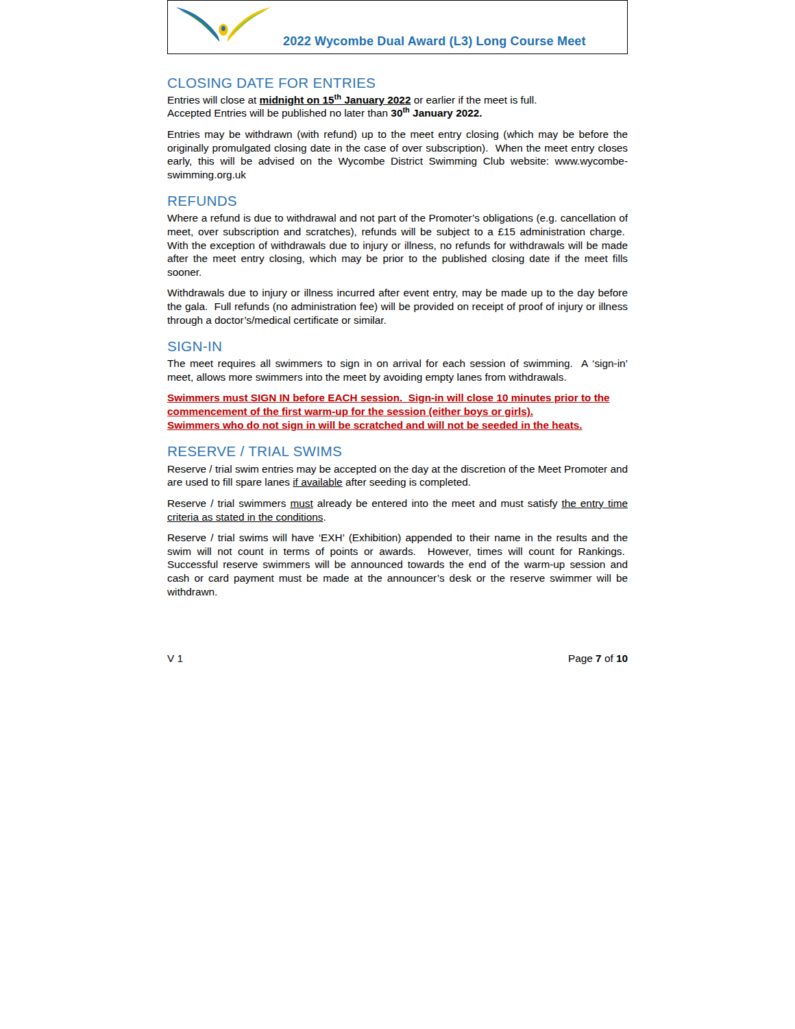2022 Wycombe Dual Award (L3) Long Course Meet
CLOSING DATE FOR ENTRIES
Entries will close at midnight on 15th January 2022 or earlier if the meet is full.
Accepted Entries will be published no later than 30th January 2022.
Entries may be withdrawn (with refund) up to the meet entry closing (which may be before the originally promulgated closing date in the case of over subscription). When the meet entry closes early, this will be advised on the Wycombe District Swimming Club website: www.wycombe-swimming.org.uk
REFUNDS
Where a refund is due to withdrawal and not part of the Promoter’s obligations (e.g. cancellation of meet, over subscription and scratches), refunds will be subject to a £15 administration charge. With the exception of withdrawals due to injury or illness, no refunds for withdrawals will be made after the meet entry closing, which may be prior to the published closing date if the meet fills sooner.
Withdrawals due to injury or illness incurred after event entry, may be made up to the day before the gala. Full refunds (no administration fee) will be provided on receipt of proof of injury or illness through a doctor’s/medical certificate or similar.
SIGN-IN
The meet requires all swimmers to sign in on arrival for each session of swimming. A ‘sign-in’ meet, allows more swimmers into the meet by avoiding empty lanes from withdrawals.
Swimmers must SIGN IN before EACH session. Sign-in will close 10 minutes prior to the commencement of the first warm-up for the session (either boys or girls).
Swimmers who do not sign in will be scratched and will not be seeded in the heats.
RESERVE / TRIAL SWIMS
Reserve / trial swim entries may be accepted on the day at the discretion of the Meet Promoter and are used to fill spare lanes if available after seeding is completed.
Reserve / trial swimmers must already be entered into the meet and must satisfy the entry time criteria as stated in the conditions.
Reserve / trial swims will have ‘EXH’ (Exhibition) appended to their name in the results and the swim will not count in terms of points or awards. However, times will count for Rankings. Successful reserve swimmers will be announced towards the end of the warm-up session and cash or card payment must be made at the announcer’s desk or the reserve swimmer will be withdrawn.
V 1
Page 7 of 10